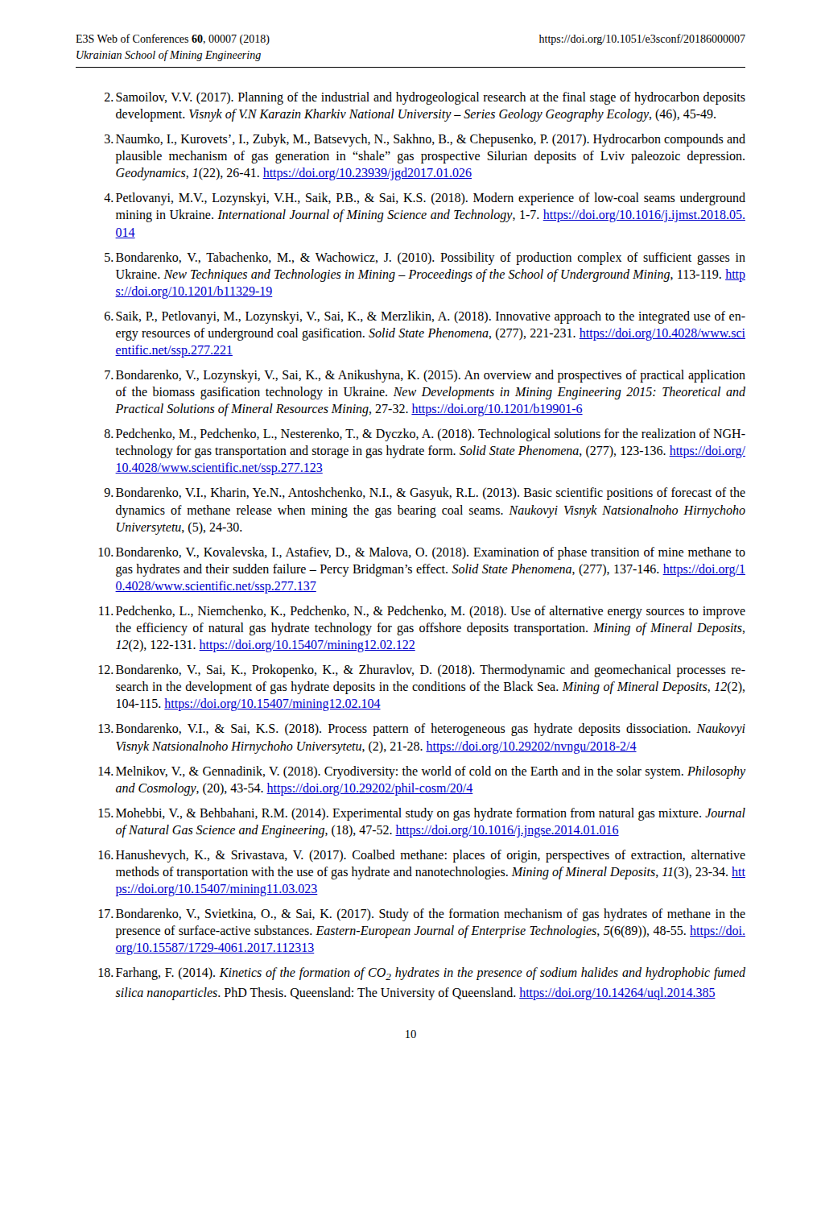E3S Web of Conferences 60, 00007 (2018) https://doi.org/10.1051/e3sconf/20186000007
Ukrainian School of Mining Engineering
Samoilov, V.V. (2017). Planning of the industrial and hydrogeological research at the final stage of hydrocarbon deposits development. Visnyk of V.N Karazin Kharkiv National University – Series Geology Geography Ecology, (46), 45-49.
Naumko, I., Kurovets’, I., Zubyk, M., Batsevych, N., Sakhno, B., & Chepusenko, P. (2017). Hydrocarbon compounds and plausible mechanism of gas generation in “shale” gas prospective Silurian deposits of Lviv paleozoic depression. Geodynamics, 1(22), 26-41. https://doi.org/10.23939/jgd2017.01.026
Petlovanyi, M.V., Lozynskyi, V.H., Saik, P.B., & Sai, K.S. (2018). Modern experience of low-coal seams underground mining in Ukraine. International Journal of Mining Science and Technology, 1-7. https://doi.org/10.1016/j.ijmst.2018.05.014
Bondarenko, V., Tabachenko, M., & Wachowicz, J. (2010). Possibility of production complex of sufficient gasses in Ukraine. New Techniques and Technologies in Mining – Proceedings of the School of Underground Mining, 113-119. https://doi.org/10.1201/b11329-19
Saik, P., Petlovanyi, M., Lozynskyi, V., Sai, K., & Merzlikin, A. (2018). Innovative approach to the integrated use of energy resources of underground coal gasification. Solid State Phenomena, (277), 221-231. https://doi.org/10.4028/www.scientific.net/ssp.277.221
Bondarenko, V., Lozynskyi, V., Sai, K., & Anikushyna, K. (2015). An overview and prospectives of practical application of the biomass gasification technology in Ukraine. New Developments in Mining Engineering 2015: Theoretical and Practical Solutions of Mineral Resources Mining, 27-32. https://doi.org/10.1201/b19901-6
Pedchenko, M., Pedchenko, L., Nesterenko, T., & Dyczko, A. (2018). Technological solutions for the realization of NGH-technology for gas transportation and storage in gas hydrate form. Solid State Phenomena, (277), 123-136. https://doi.org/10.4028/www.scientific.net/ssp.277.123
Bondarenko, V.I., Kharin, Ye.N., Antoshchenko, N.I., & Gasyuk, R.L. (2013). Basic scientific positions of forecast of the dynamics of methane release when mining the gas bearing coal seams. Naukovyi Visnyk Natsionalnoho Hirnychoho Universytetu, (5), 24-30.
Bondarenko, V., Kovalevska, I., Astafiev, D., & Malova, O. (2018). Examination of phase transition of mine methane to gas hydrates and their sudden failure – Percy Bridgman’s effect. Solid State Phenomena, (277), 137-146. https://doi.org/10.4028/www.scientific.net/ssp.277.137
Pedchenko, L., Niemchenko, K., Pedchenko, N., & Pedchenko, M. (2018). Use of alternative energy sources to improve the efficiency of natural gas hydrate technology for gas offshore deposits transportation. Mining of Mineral Deposits, 12(2), 122-131. https://doi.org/10.15407/mining12.02.122
Bondarenko, V., Sai, K., Prokopenko, K., & Zhuravlov, D. (2018). Thermodynamic and geomechanical processes research in the development of gas hydrate deposits in the conditions of the Black Sea. Mining of Mineral Deposits, 12(2), 104-115. https://doi.org/10.15407/mining12.02.104
Bondarenko, V.I., & Sai, K.S. (2018). Process pattern of heterogeneous gas hydrate deposits dissociation. Naukovyi Visnyk Natsionalnoho Hirnychoho Universytetu, (2), 21-28. https://doi.org/10.29202/nvngu/2018-2/4
Melnikov, V., & Gennadinik, V. (2018). Cryodiversity: the world of cold on the Earth and in the solar system. Philosophy and Cosmology, (20), 43-54. https://doi.org/10.29202/phil-cosm/20/4
Mohebbi, V., & Behbahani, R.M. (2014). Experimental study on gas hydrate formation from natural gas mixture. Journal of Natural Gas Science and Engineering, (18), 47-52. https://doi.org/10.1016/j.jngse.2014.01.016
Hanushevych, K., & Srivastava, V. (2017). Coalbed methane: places of origin, perspectives of extraction, alternative methods of transportation with the use of gas hydrate and nanotechnologies. Mining of Mineral Deposits, 11(3), 23-34. https://doi.org/10.15407/mining11.03.023
Bondarenko, V., Svietkina, O., & Sai, K. (2017). Study of the formation mechanism of gas hydrates of methane in the presence of surface-active substances. Eastern-European Journal of Enterprise Technologies, 5(6(89)), 48-55. https://doi.org/10.15587/1729-4061.2017.112313
Farhang, F. (2014). Kinetics of the formation of CO2 hydrates in the presence of sodium halides and hydrophobic fumed silica nanoparticles. PhD Thesis. Queensland: The University of Queensland. https://doi.org/10.14264/uql.2014.385
10